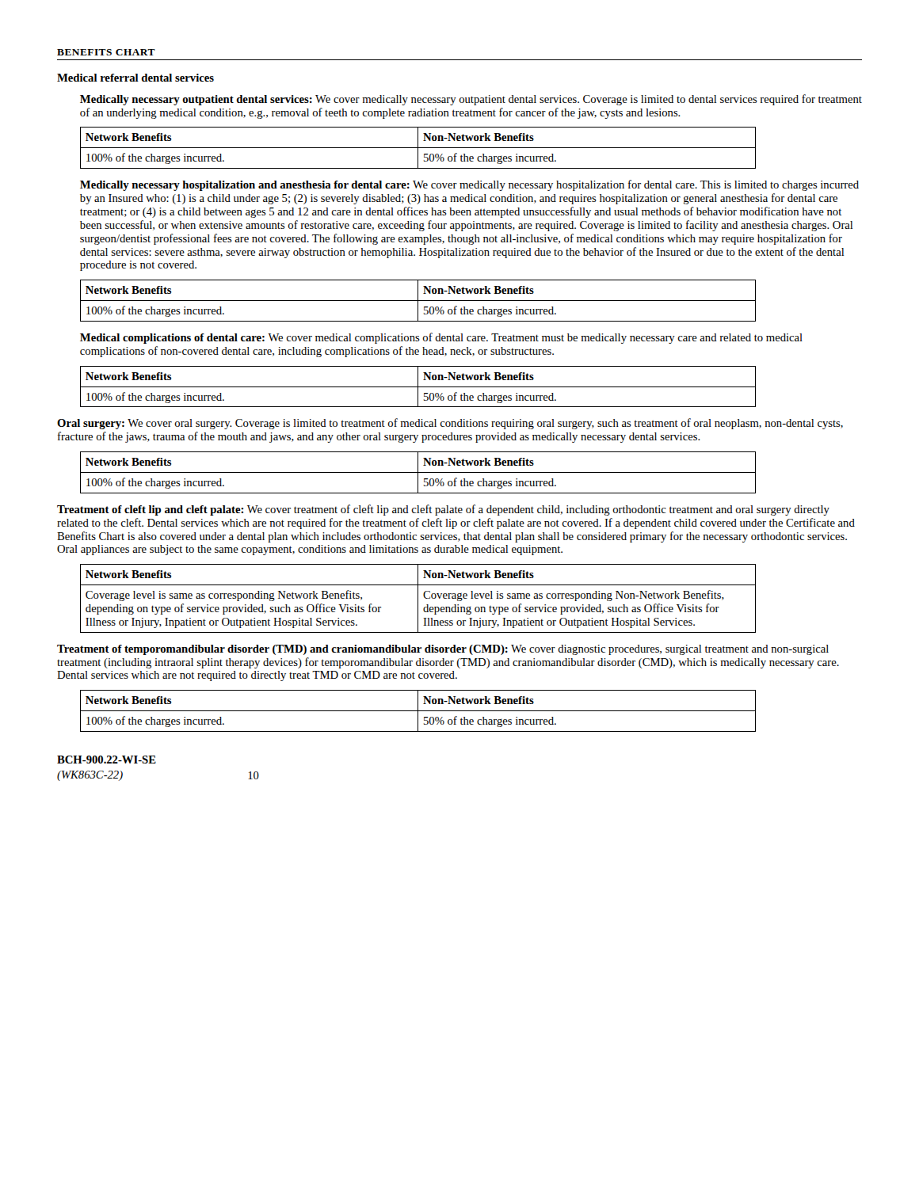BENEFITS CHART
Medical referral dental services
Medically necessary outpatient dental services: We cover medically necessary outpatient dental services. Coverage is limited to dental services required for treatment of an underlying medical condition, e.g., removal of teeth to complete radiation treatment for cancer of the jaw, cysts and lesions.
| Network Benefits | Non-Network Benefits |
| --- | --- |
| 100% of the charges incurred. | 50% of the charges incurred. |
Medically necessary hospitalization and anesthesia for dental care: We cover medically necessary hospitalization for dental care. This is limited to charges incurred by an Insured who: (1) is a child under age 5; (2) is severely disabled; (3) has a medical condition, and requires hospitalization or general anesthesia for dental care treatment; or (4) is a child between ages 5 and 12 and care in dental offices has been attempted unsuccessfully and usual methods of behavior modification have not been successful, or when extensive amounts of restorative care, exceeding four appointments, are required. Coverage is limited to facility and anesthesia charges. Oral surgeon/dentist professional fees are not covered. The following are examples, though not all-inclusive, of medical conditions which may require hospitalization for dental services: severe asthma, severe airway obstruction or hemophilia. Hospitalization required due to the behavior of the Insured or due to the extent of the dental procedure is not covered.
| Network Benefits | Non-Network Benefits |
| --- | --- |
| 100% of the charges incurred. | 50% of the charges incurred. |
Medical complications of dental care: We cover medical complications of dental care. Treatment must be medically necessary care and related to medical complications of non-covered dental care, including complications of the head, neck, or substructures.
| Network Benefits | Non-Network Benefits |
| --- | --- |
| 100% of the charges incurred. | 50% of the charges incurred. |
Oral surgery: We cover oral surgery. Coverage is limited to treatment of medical conditions requiring oral surgery, such as treatment of oral neoplasm, non-dental cysts, fracture of the jaws, trauma of the mouth and jaws, and any other oral surgery procedures provided as medically necessary dental services.
| Network Benefits | Non-Network Benefits |
| --- | --- |
| 100% of the charges incurred. | 50% of the charges incurred. |
Treatment of cleft lip and cleft palate: We cover treatment of cleft lip and cleft palate of a dependent child, including orthodontic treatment and oral surgery directly related to the cleft. Dental services which are not required for the treatment of cleft lip or cleft palate are not covered. If a dependent child covered under the Certificate and Benefits Chart is also covered under a dental plan which includes orthodontic services, that dental plan shall be considered primary for the necessary orthodontic services. Oral appliances are subject to the same copayment, conditions and limitations as durable medical equipment.
| Network Benefits | Non-Network Benefits |
| --- | --- |
| Coverage level is same as corresponding Network Benefits, depending on type of service provided, such as Office Visits for Illness or Injury, Inpatient or Outpatient Hospital Services. | Coverage level is same as corresponding Non-Network Benefits, depending on type of service provided, such as Office Visits for Illness or Injury, Inpatient or Outpatient Hospital Services. |
Treatment of temporomandibular disorder (TMD) and craniomandibular disorder (CMD): We cover diagnostic procedures, surgical treatment and non-surgical treatment (including intraoral splint therapy devices) for temporomandibular disorder (TMD) and craniomandibular disorder (CMD), which is medically necessary care. Dental services which are not required to directly treat TMD or CMD are not covered.
| Network Benefits | Non-Network Benefits |
| --- | --- |
| 100% of the charges incurred. | 50% of the charges incurred. |
BCH-900.22-WI-SE
(WK863C-22)
10